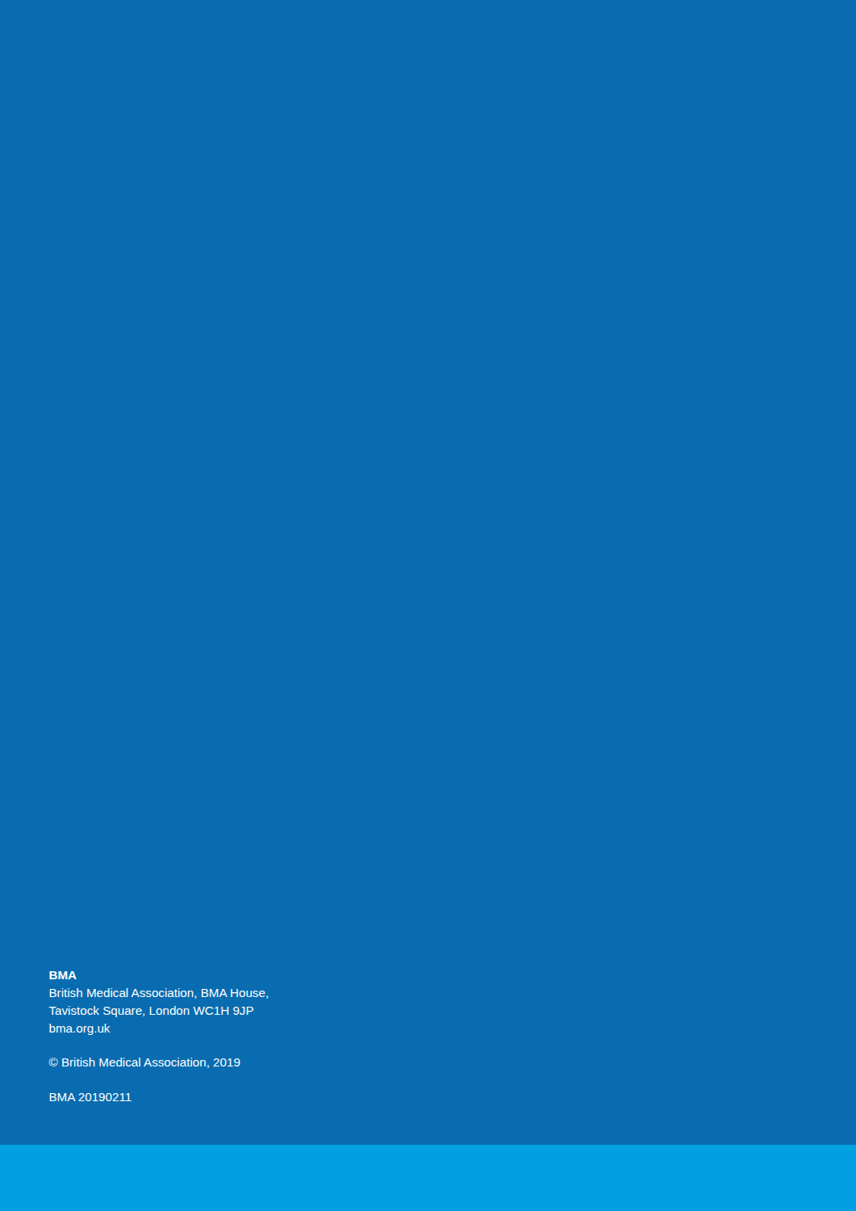BMA
British Medical Association, BMA House,
Tavistock Square, London WC1H 9JP
bma.org.uk
© British Medical Association, 2019
BMA 20190211